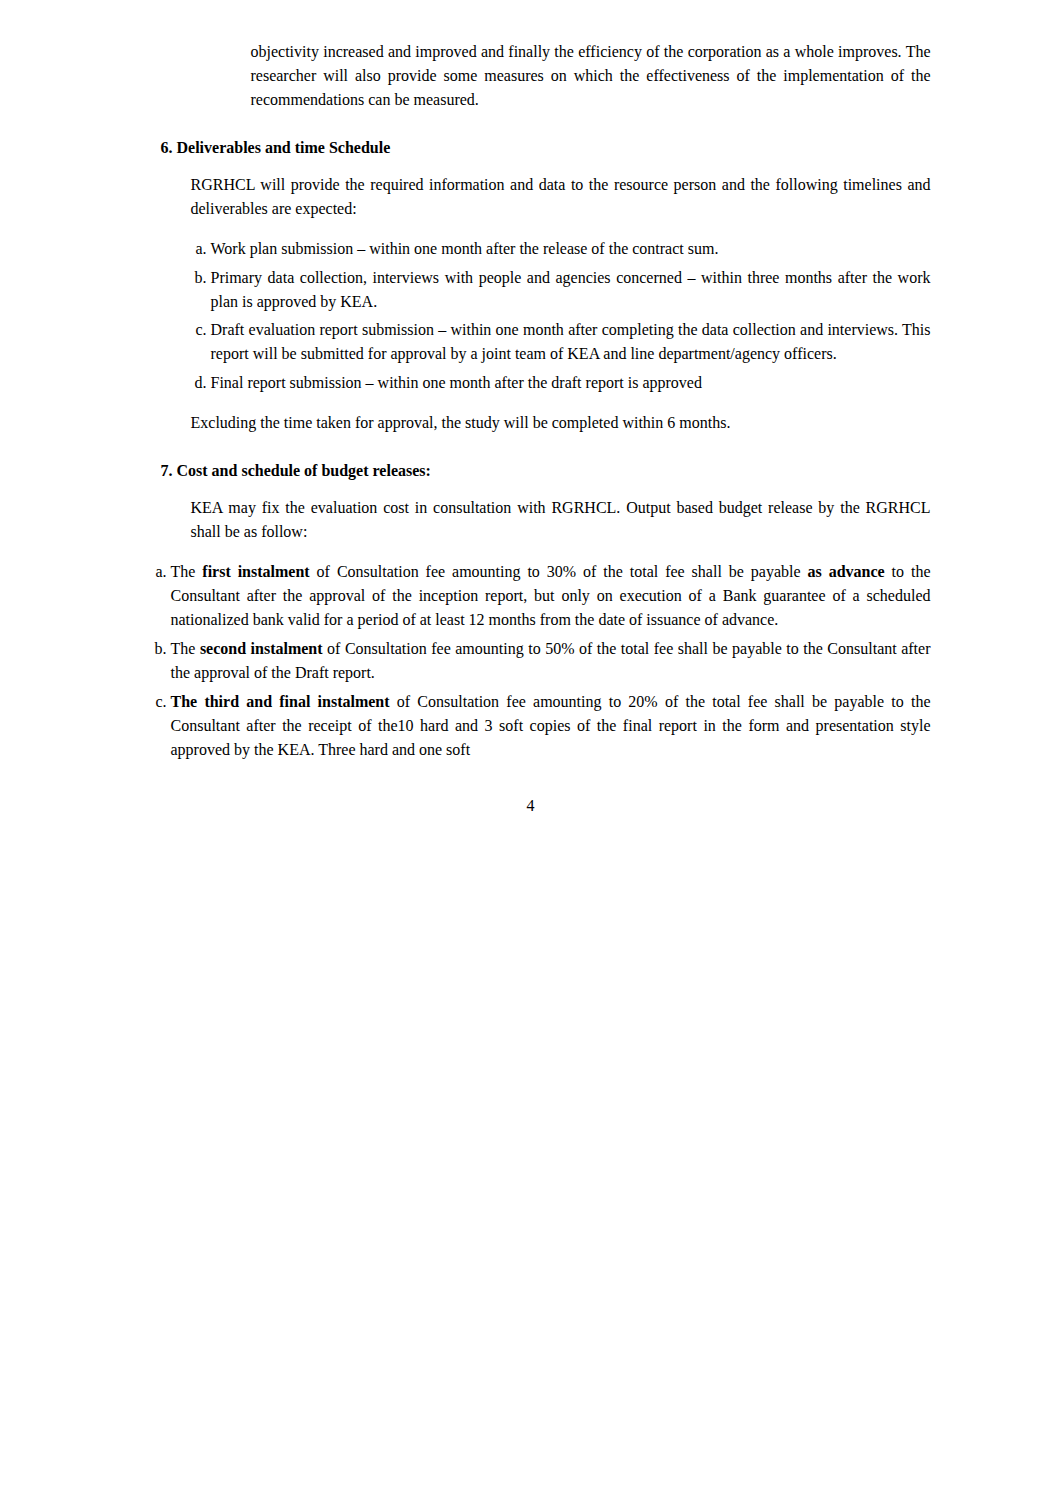objectivity increased and improved and finally the efficiency of the corporation as a whole improves. The researcher will also provide some measures on which the effectiveness of the implementation of the recommendations can be measured.
6. Deliverables and time Schedule
RGRHCL will provide the required information and data to the resource person and the following timelines and deliverables are expected:
Work plan submission – within one month after the release of the contract sum.
Primary data collection, interviews with people and agencies concerned – within three months after the work plan is approved by KEA.
Draft evaluation report submission – within one month after completing the data collection and interviews. This report will be submitted for approval by a joint team of KEA and line department/agency officers.
Final report submission – within one month after the draft report is approved
Excluding the time taken for approval, the study will be completed within 6 months.
7. Cost and schedule of budget releases:
KEA may fix the evaluation cost in consultation with RGRHCL. Output based budget release by the RGRHCL shall be as follow:
The first instalment of Consultation fee amounting to 30% of the total fee shall be payable as advance to the Consultant after the approval of the inception report, but only on execution of a Bank guarantee of a scheduled nationalized bank valid for a period of at least 12 months from the date of issuance of advance.
The second instalment of Consultation fee amounting to 50% of the total fee shall be payable to the Consultant after the approval of the Draft report.
The third and final instalment of Consultation fee amounting to 20% of the total fee shall be payable to the Consultant after the receipt of the10 hard and 3 soft copies of the final report in the form and presentation style approved by the KEA. Three hard and one soft
4